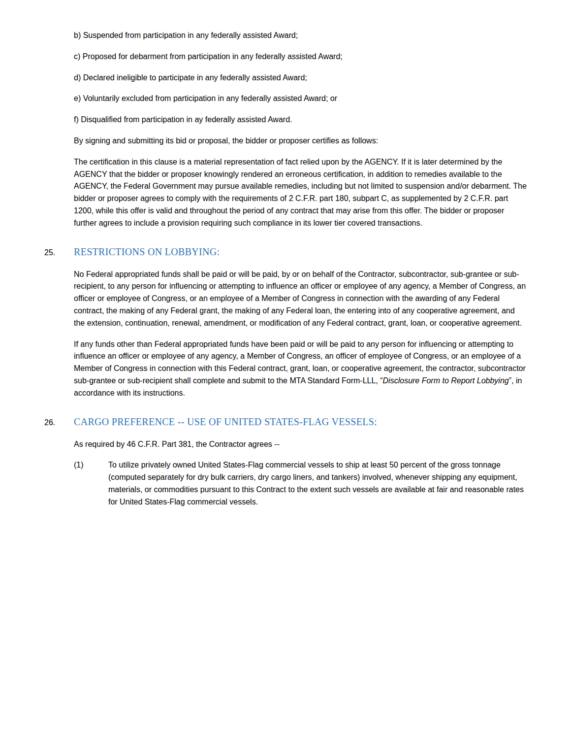b) Suspended from participation in any federally assisted Award;
c) Proposed for debarment from participation in any federally assisted Award;
d) Declared ineligible to participate in any federally assisted Award;
e) Voluntarily excluded from participation in any federally assisted Award; or
f) Disqualified from participation in ay federally assisted Award.
By signing and submitting its bid or proposal, the bidder or proposer certifies as follows:
The certification in this clause is a material representation of fact relied upon by the AGENCY. If it is later determined by the AGENCY that the bidder or proposer knowingly rendered an erroneous certification, in addition to remedies available to the AGENCY, the Federal Government may pursue available remedies, including but not limited to suspension and/or debarment. The bidder or proposer agrees to comply with the requirements of 2 C.F.R. part 180, subpart C, as supplemented by 2 C.F.R. part 1200, while this offer is valid and throughout the period of any contract that may arise from this offer. The bidder or proposer further agrees to include a provision requiring such compliance in its lower tier covered transactions.
25.
RESTRICTIONS ON LOBBYING:
No Federal appropriated funds shall be paid or will be paid, by or on behalf of the Contractor, subcontractor, sub-grantee or sub-recipient, to any person for influencing or attempting to influence an officer or employee of any agency, a Member of Congress, an officer or employee of Congress, or an employee of a Member of Congress in connection with the awarding of any Federal contract, the making of any Federal grant, the making of any Federal loan, the entering into of any cooperative agreement, and the extension, continuation, renewal, amendment, or modification of any Federal contract, grant, loan, or cooperative agreement.
If any funds other than Federal appropriated funds have been paid or will be paid to any person for influencing or attempting to influence an officer or employee of any agency, a Member of Congress, an officer of employee of Congress, or an employee of a Member of Congress in connection with this Federal contract, grant, loan, or cooperative agreement, the contractor, subcontractor sub-grantee or sub-recipient shall complete and submit to the MTA Standard Form-LLL, “Disclosure Form to Report Lobbying”, in accordance with its instructions.
26.
CARGO PREFERENCE -- USE OF UNITED STATES-FLAG VESSELS:
As required by 46 C.F.R. Part 381, the Contractor agrees --
(1) To utilize privately owned United States-Flag commercial vessels to ship at least 50 percent of the gross tonnage (computed separately for dry bulk carriers, dry cargo liners, and tankers) involved, whenever shipping any equipment, materials, or commodities pursuant to this Contract to the extent such vessels are available at fair and reasonable rates for United States-Flag commercial vessels.